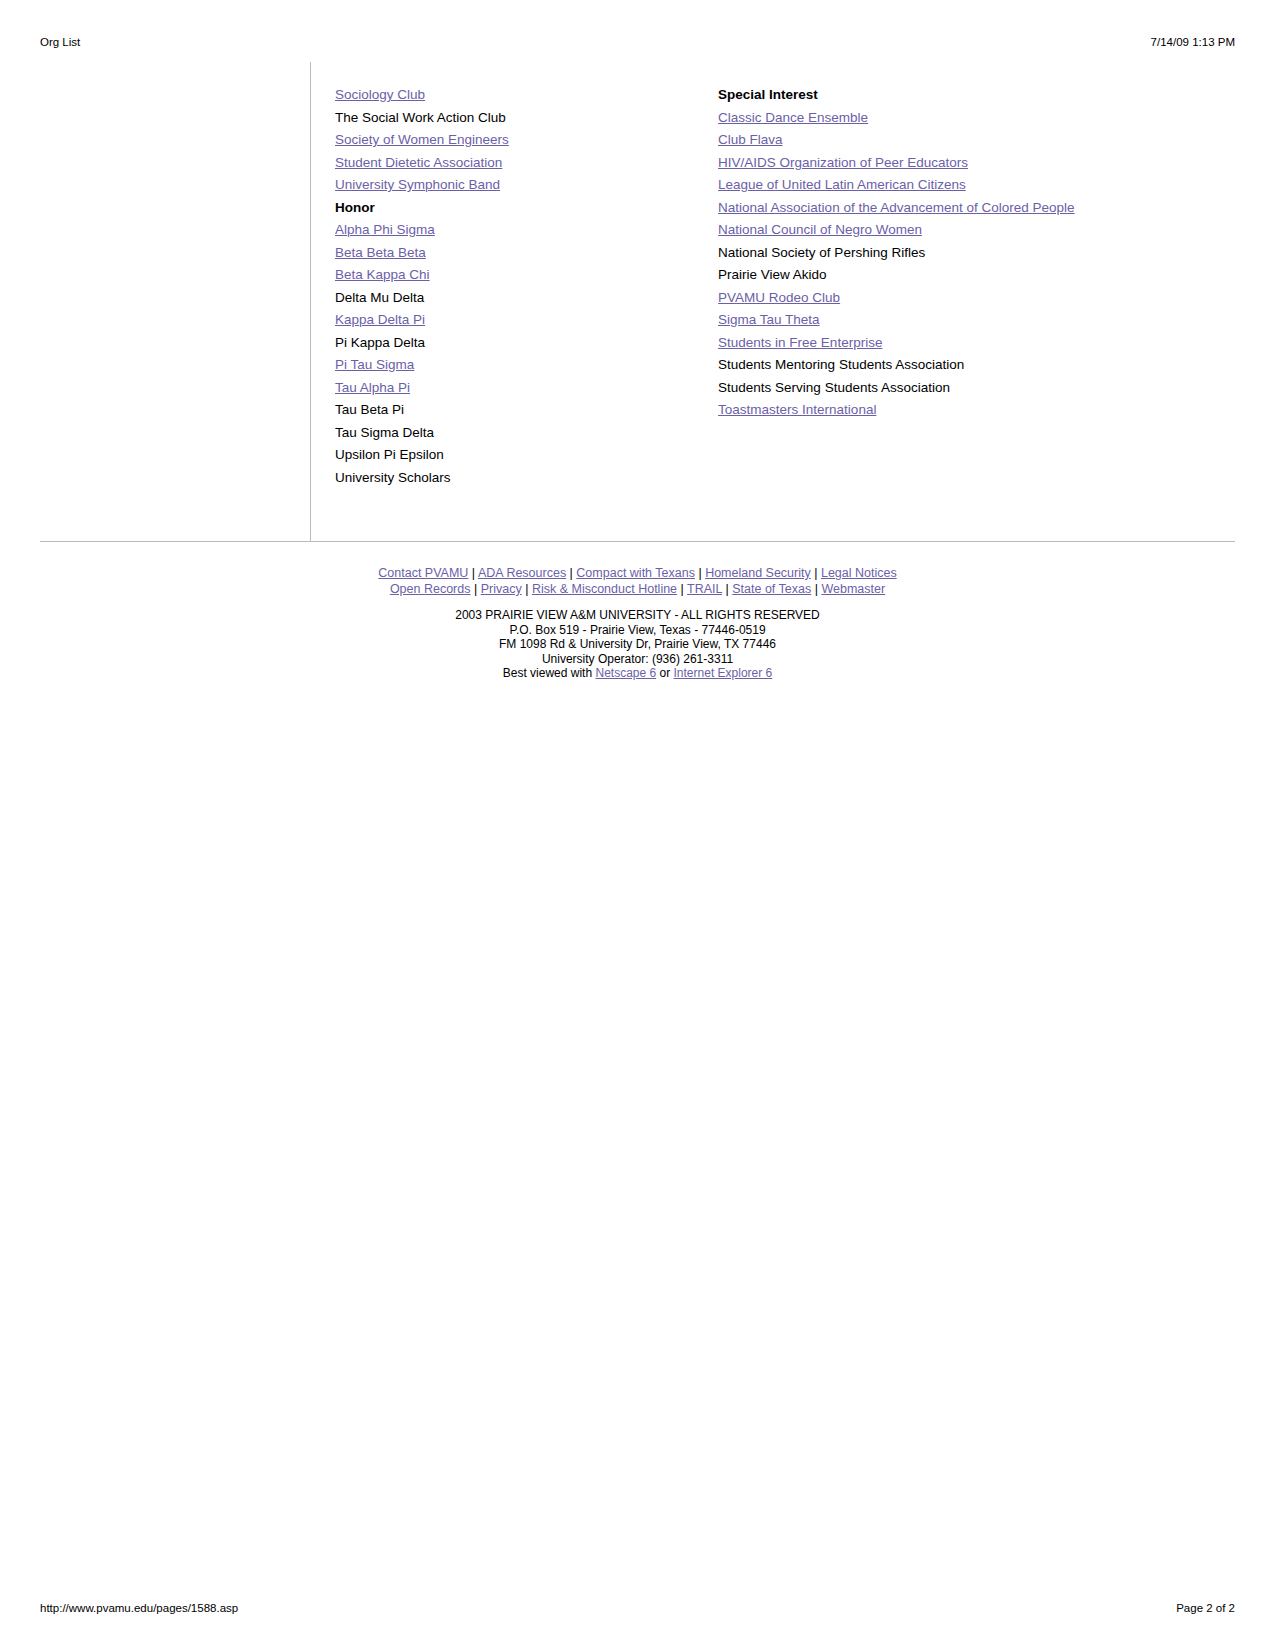Org List 7/14/09 1:13 PM
Sociology Club
The Social Work Action Club
Society of Women Engineers
Student Dietetic Association
University Symphonic Band
Honor
Alpha Phi Sigma
Beta Beta Beta
Beta Kappa Chi
Delta Mu Delta
Kappa Delta Pi
Pi Kappa Delta
Pi Tau Sigma
Tau Alpha Pi
Tau Beta Pi
Tau Sigma Delta
Upsilon Pi Epsilon
University Scholars
Special Interest
Classic Dance Ensemble
Club Flava
HIV/AIDS Organization of Peer Educators
League of United Latin American Citizens
National Association of the Advancement of Colored People
National Council of Negro Women
National Society of Pershing Rifles
Prairie View Akido
PVAMU Rodeo Club
Sigma Tau Theta
Students in Free Enterprise
Students Mentoring Students Association
Students Serving Students Association
Toastmasters International
Contact PVAMU | ADA Resources | Compact with Texans | Homeland Security | Legal Notices
Open Records | Privacy | Risk & Misconduct Hotline | TRAIL | State of Texas | Webmaster
2003 PRAIRIE VIEW A&M UNIVERSITY - ALL RIGHTS RESERVED
P.O. Box 519 - Prairie View, Texas - 77446-0519
FM 1098 Rd & University Dr, Prairie View, TX 77446
University Operator: (936) 261-3311
Best viewed with Netscape 6 or Internet Explorer 6
http://www.pvamu.edu/pages/1588.asp Page 2 of 2